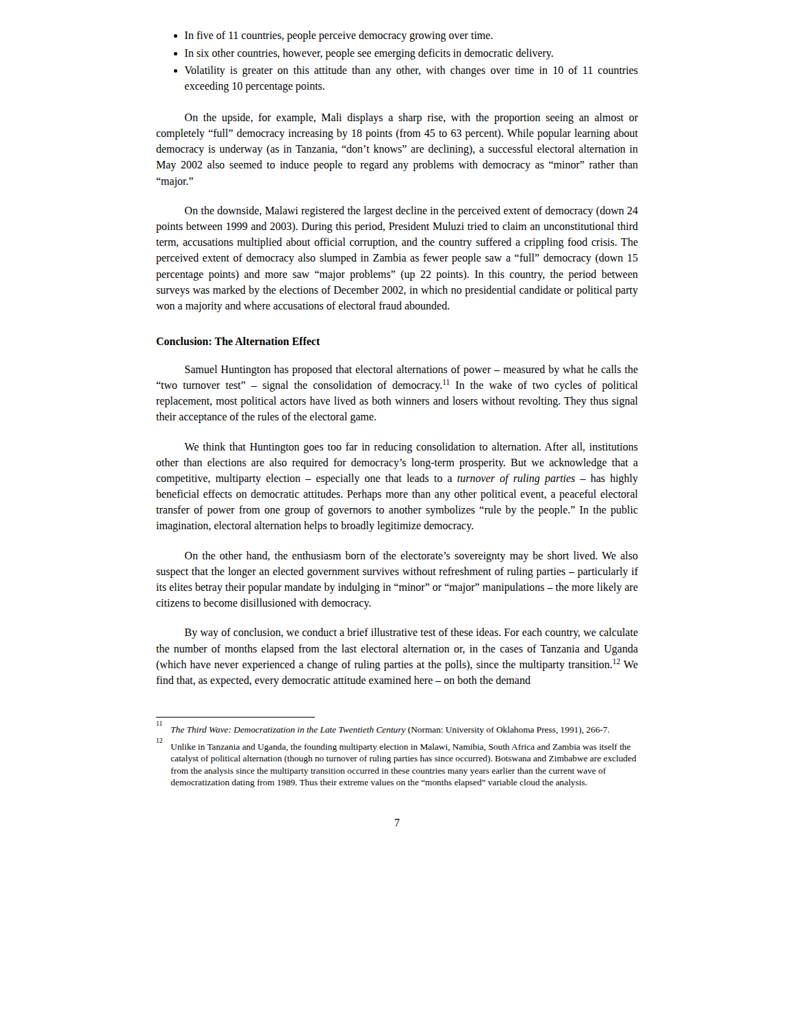In five of 11 countries, people perceive democracy growing over time.
In six other countries, however, people see emerging deficits in democratic delivery.
Volatility is greater on this attitude than any other, with changes over time in 10 of 11 countries exceeding 10 percentage points.
On the upside, for example, Mali displays a sharp rise, with the proportion seeing an almost or completely “full” democracy increasing by 18 points (from 45 to 63 percent). While popular learning about democracy is underway (as in Tanzania, “don’t knows” are declining), a successful electoral alternation in May 2002 also seemed to induce people to regard any problems with democracy as “minor” rather than “major.”
On the downside, Malawi registered the largest decline in the perceived extent of democracy (down 24 points between 1999 and 2003). During this period, President Muluzi tried to claim an unconstitutional third term, accusations multiplied about official corruption, and the country suffered a crippling food crisis. The perceived extent of democracy also slumped in Zambia as fewer people saw a “full” democracy (down 15 percentage points) and more saw “major problems” (up 22 points). In this country, the period between surveys was marked by the elections of December 2002, in which no presidential candidate or political party won a majority and where accusations of electoral fraud abounded.
Conclusion: The Alternation Effect
Samuel Huntington has proposed that electoral alternations of power – measured by what he calls the “two turnover test” – signal the consolidation of democracy.11 In the wake of two cycles of political replacement, most political actors have lived as both winners and losers without revolting. They thus signal their acceptance of the rules of the electoral game.
We think that Huntington goes too far in reducing consolidation to alternation. After all, institutions other than elections are also required for democracy’s long-term prosperity. But we acknowledge that a competitive, multiparty election – especially one that leads to a turnover of ruling parties – has highly beneficial effects on democratic attitudes. Perhaps more than any other political event, a peaceful electoral transfer of power from one group of governors to another symbolizes “rule by the people.” In the public imagination, electoral alternation helps to broadly legitimize democracy.
On the other hand, the enthusiasm born of the electorate’s sovereignty may be short lived. We also suspect that the longer an elected government survives without refreshment of ruling parties – particularly if its elites betray their popular mandate by indulging in “minor” or “major” manipulations – the more likely are citizens to become disillusioned with democracy.
By way of conclusion, we conduct a brief illustrative test of these ideas. For each country, we calculate the number of months elapsed from the last electoral alternation or, in the cases of Tanzania and Uganda (which have never experienced a change of ruling parties at the polls), since the multiparty transition.12 We find that, as expected, every democratic attitude examined here – on both the demand
11 The Third Wave: Democratization in the Late Twentieth Century (Norman: University of Oklahoma Press, 1991), 266-7.
12 Unlike in Tanzania and Uganda, the founding multiparty election in Malawi, Namibia, South Africa and Zambia was itself the catalyst of political alternation (though no turnover of ruling parties has since occurred). Botswana and Zimbabwe are excluded from the analysis since the multiparty transition occurred in these countries many years earlier than the current wave of democratization dating from 1989. Thus their extreme values on the “months elapsed” variable cloud the analysis.
7